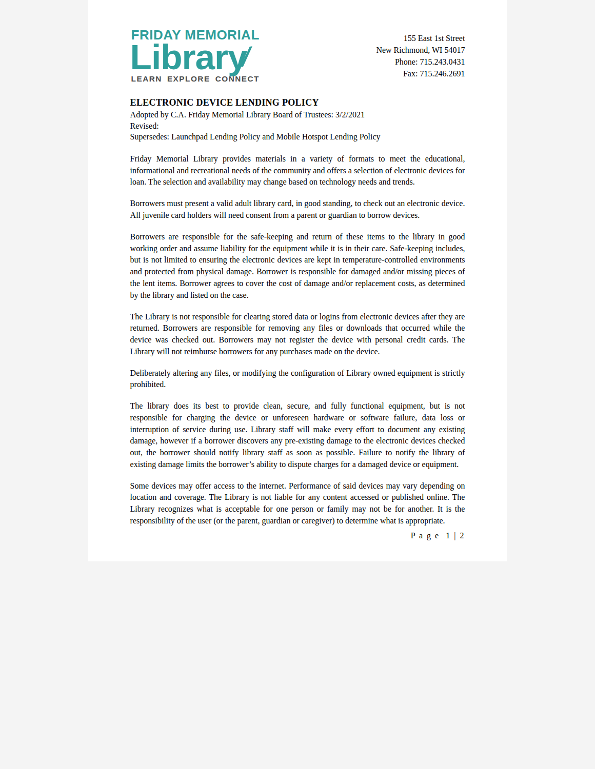FRIDAY MEMORIAL
Library⁄
LEARN EXPLORE CONNECT
155 East 1st Street
New Richmond, WI 54017
Phone: 715.243.0431
Fax: 715.246.2691
ELECTRONIC DEVICE LENDING POLICY
Adopted by C.A. Friday Memorial Library Board of Trustees: 3/2/2021
Revised:
Supersedes: Launchpad Lending Policy and Mobile Hotspot Lending Policy
Friday Memorial Library provides materials in a variety of formats to meet the educational, informational and recreational needs of the community and offers a selection of electronic devices for loan. The selection and availability may change based on technology needs and trends.
Borrowers must present a valid adult library card, in good standing, to check out an electronic device. All juvenile card holders will need consent from a parent or guardian to borrow devices.
Borrowers are responsible for the safe-keeping and return of these items to the library in good working order and assume liability for the equipment while it is in their care. Safe-keeping includes, but is not limited to ensuring the electronic devices are kept in temperature-controlled environments and protected from physical damage. Borrower is responsible for damaged and/or missing pieces of the lent items. Borrower agrees to cover the cost of damage and/or replacement costs, as determined by the library and listed on the case.
The Library is not responsible for clearing stored data or logins from electronic devices after they are returned. Borrowers are responsible for removing any files or downloads that occurred while the device was checked out. Borrowers may not register the device with personal credit cards. The Library will not reimburse borrowers for any purchases made on the device.
Deliberately altering any files, or modifying the configuration of Library owned equipment is strictly prohibited.
The library does its best to provide clean, secure, and fully functional equipment, but is not responsible for charging the device or unforeseen hardware or software failure, data loss or interruption of service during use. Library staff will make every effort to document any existing damage, however if a borrower discovers any pre-existing damage to the electronic devices checked out, the borrower should notify library staff as soon as possible. Failure to notify the library of existing damage limits the borrower’s ability to dispute charges for a damaged device or equipment.
Some devices may offer access to the internet. Performance of said devices may vary depending on location and coverage. The Library is not liable for any content accessed or published online. The Library recognizes what is acceptable for one person or family may not be for another. It is the responsibility of the user (or the parent, guardian or caregiver) to determine what is appropriate.
P a g e 1 | 2